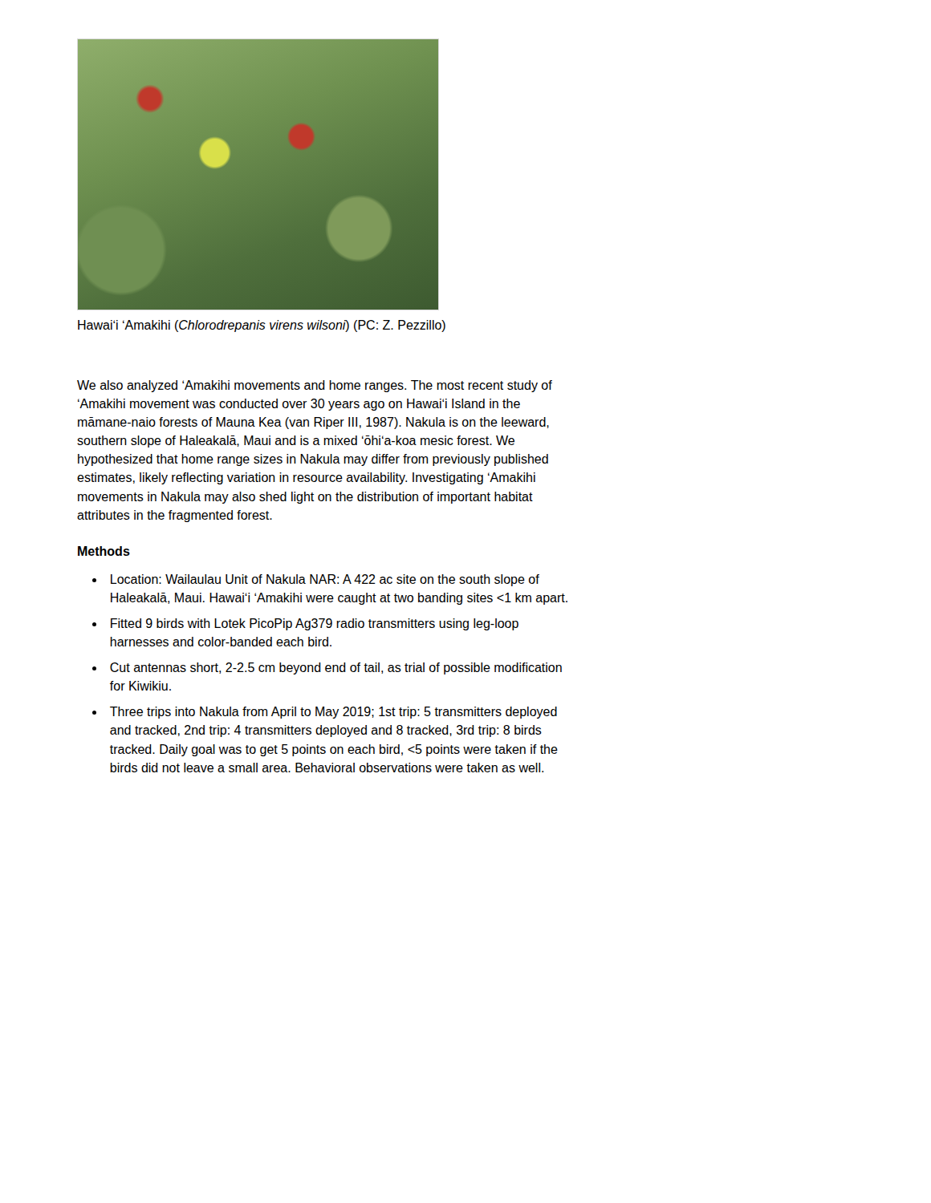Hawaiʻi ʻAmakihi (Chlorodrepanis virens wilsoni) (PC: Z. Pezzillo)
We also analyzed ʻAmakihi movements and home ranges. The most recent study of ʻAmakihi movement was conducted over 30 years ago on Hawaiʻi Island in the māmane-naio forests of Mauna Kea (van Riper III, 1987). Nakula is on the leeward, southern slope of Haleakalā, Maui and is a mixed ʻōhiʻa-koa mesic forest. We hypothesized that home range sizes in Nakula may differ from previously published estimates, likely reflecting variation in resource availability. Investigating ʻAmakihi movements in Nakula may also shed light on the distribution of important habitat attributes in the fragmented forest.
Methods
Location: Wailaulau Unit of Nakula NAR: A 422 ac site on the south slope of Haleakalā, Maui. Hawaiʻi ʻAmakihi were caught at two banding sites <1 km apart.
Fitted 9 birds with Lotek PicoPip Ag379 radio transmitters using leg-loop harnesses and color-banded each bird.
Cut antennas short, 2-2.5 cm beyond end of tail, as trial of possible modification for Kiwikiu.
Three trips into Nakula from April to May 2019; 1st trip: 5 transmitters deployed and tracked, 2nd trip: 4 transmitters deployed and 8 tracked, 3rd trip: 8 birds tracked. Daily goal was to get 5 points on each bird, <5 points were taken if the birds did not leave a small area. Behavioral observations were taken as well.